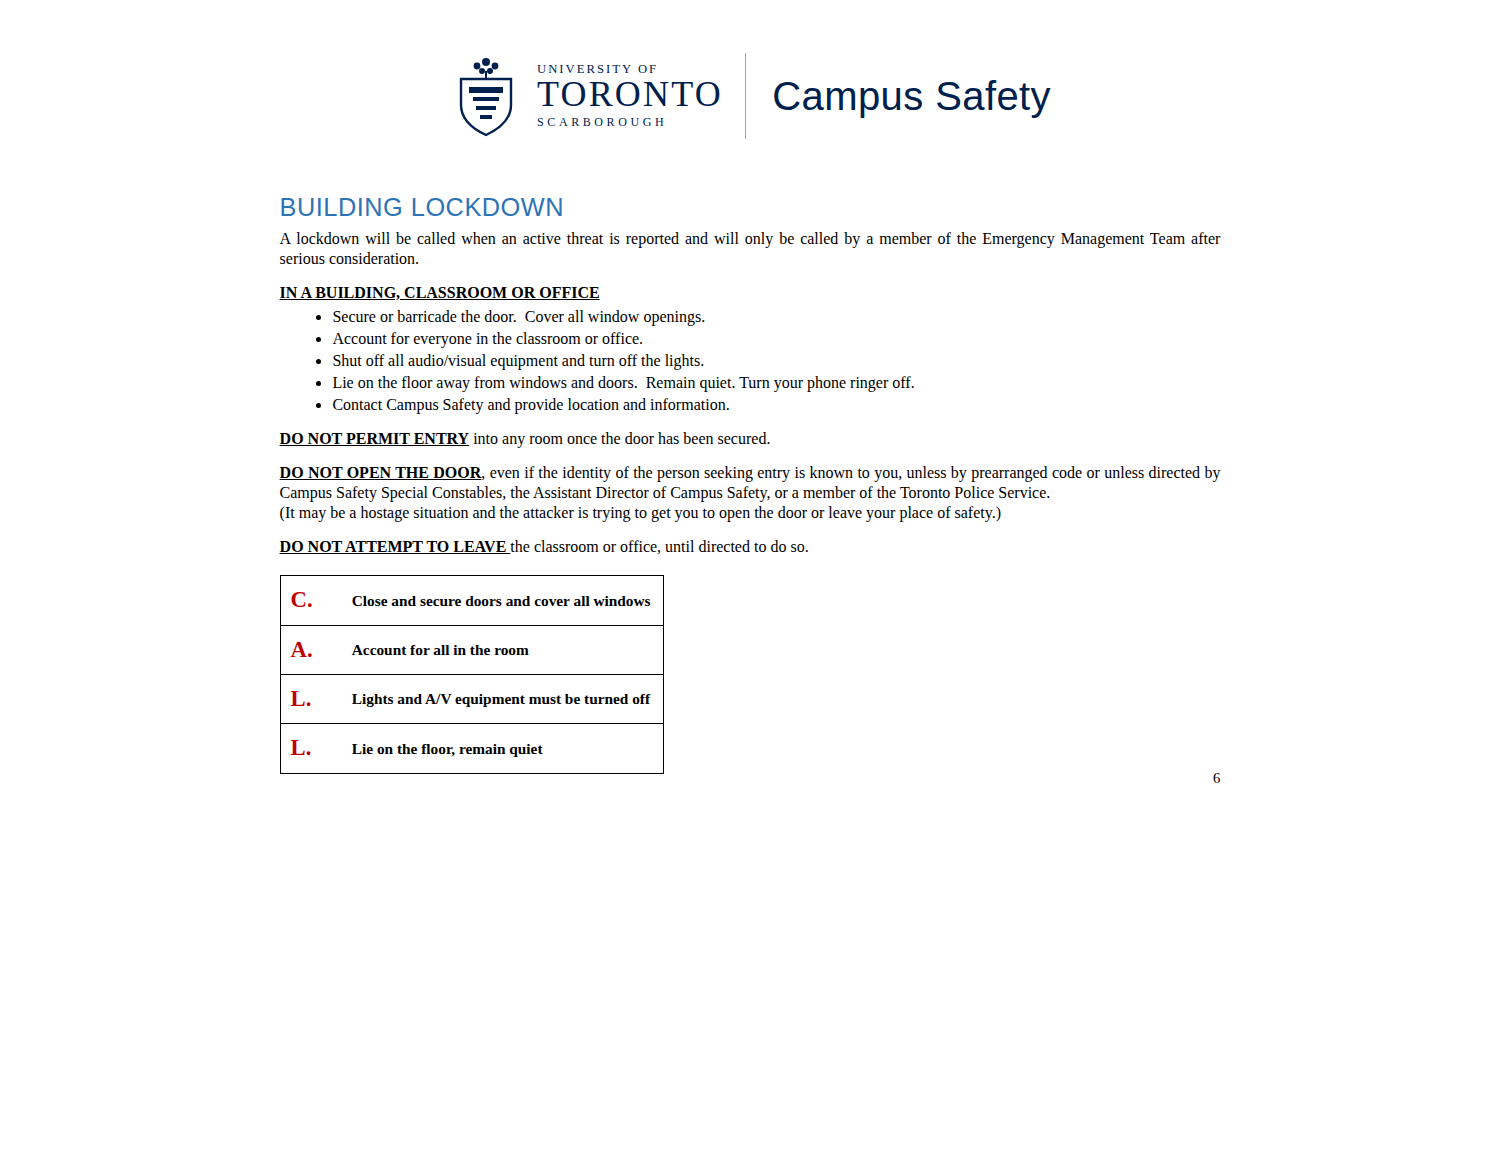University of TORONTO Scarborough
Campus Safety
BUILDING LOCKDOWN
A lockdown will be called when an active threat is reported and will only be called by a member of the Emergency Management Team after serious consideration.
IN A BUILDING, CLASSROOM OR OFFICE
Secure or barricade the door. Cover all window openings.
Account for everyone in the classroom or office.
Shut off all audio/visual equipment and turn off the lights.
Lie on the floor away from windows and doors. Remain quiet. Turn your phone ringer off.
Contact Campus Safety and provide location and information.
DO NOT PERMIT ENTRY into any room once the door has been secured.
DO NOT OPEN THE DOOR, even if the identity of the person seeking entry is known to you, unless by prearranged code or unless directed by Campus Safety Special Constables, the Assistant Director of Campus Safety, or a member of the Toronto Police Service.
(It may be a hostage situation and the attacker is trying to get you to open the door or leave your place of safety.)
DO NOT ATTEMPT TO LEAVE the classroom or office, until directed to do so.
| C. | Close and secure doors and cover all windows |
| A. | Account for all in the room |
| L. | Lights and A/V equipment must be turned off |
| L. | Lie on the floor, remain quiet |
6